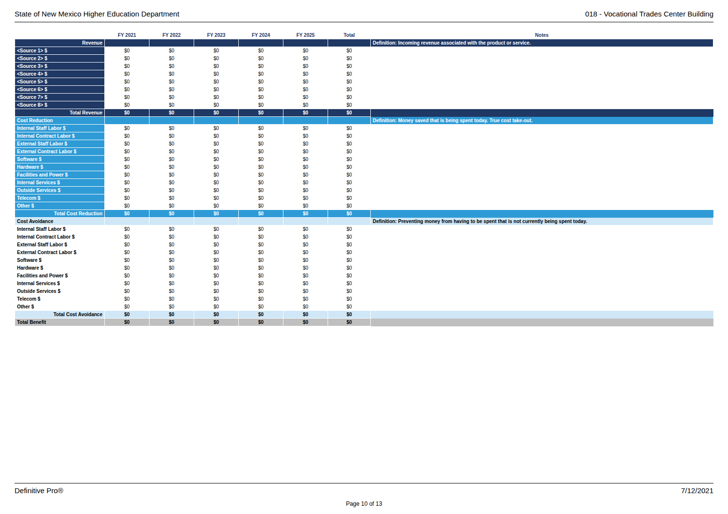State of New Mexico Higher Education Department
018 - Vocational Trades Center Building
| | FY 2021 | FY 2022 | FY 2023 | FY 2024 | FY 2025 | Total | Notes |
| --- | --- | --- | --- | --- | --- | --- | --- |
| Revenue | | | | | | | Definition: Incoming revenue associated with the product or service. |
| <Source 1> $ | $0 | $0 | $0 | $0 | $0 | $0 | |
| <Source 2> $ | $0 | $0 | $0 | $0 | $0 | $0 | |
| <Source 3> $ | $0 | $0 | $0 | $0 | $0 | $0 | |
| <Source 4> $ | $0 | $0 | $0 | $0 | $0 | $0 | |
| <Source 5> $ | $0 | $0 | $0 | $0 | $0 | $0 | |
| <Source 6> $ | $0 | $0 | $0 | $0 | $0 | $0 | |
| <Source 7> $ | $0 | $0 | $0 | $0 | $0 | $0 | |
| <Source 8> $ | $0 | $0 | $0 | $0 | $0 | $0 | |
| Total Revenue | $0 | $0 | $0 | $0 | $0 | $0 | |
| Cost Reduction | | | | | | | Definition: Money saved that is being spent today. True cost take-out. |
| Internal Staff Labor $ | $0 | $0 | $0 | $0 | $0 | $0 | |
| Internal Contract Labor $ | $0 | $0 | $0 | $0 | $0 | $0 | |
| External Staff Labor $ | $0 | $0 | $0 | $0 | $0 | $0 | |
| External Contract Labor $ | $0 | $0 | $0 | $0 | $0 | $0 | |
| Software $ | $0 | $0 | $0 | $0 | $0 | $0 | |
| Hardware $ | $0 | $0 | $0 | $0 | $0 | $0 | |
| Facilities and Power $ | $0 | $0 | $0 | $0 | $0 | $0 | |
| Internal Services $ | $0 | $0 | $0 | $0 | $0 | $0 | |
| Outside Services $ | $0 | $0 | $0 | $0 | $0 | $0 | |
| Telecom $ | $0 | $0 | $0 | $0 | $0 | $0 | |
| Other $ | $0 | $0 | $0 | $0 | $0 | $0 | |
| Total Cost Reduction | $0 | $0 | $0 | $0 | $0 | $0 | |
| Cost Avoidance | | | | | | | Definition: Preventing money from having to be spent that is not currently being spent today. |
| Internal Staff Labor $ | $0 | $0 | $0 | $0 | $0 | $0 | |
| Internal Contract Labor $ | $0 | $0 | $0 | $0 | $0 | $0 | |
| External Staff Labor $ | $0 | $0 | $0 | $0 | $0 | $0 | |
| External Contract Labor $ | $0 | $0 | $0 | $0 | $0 | $0 | |
| Software $ | $0 | $0 | $0 | $0 | $0 | $0 | |
| Hardware $ | $0 | $0 | $0 | $0 | $0 | $0 | |
| Facilities and Power $ | $0 | $0 | $0 | $0 | $0 | $0 | |
| Internal Services $ | $0 | $0 | $0 | $0 | $0 | $0 | |
| Outside Services $ | $0 | $0 | $0 | $0 | $0 | $0 | |
| Telecom $ | $0 | $0 | $0 | $0 | $0 | $0 | |
| Other $ | $0 | $0 | $0 | $0 | $0 | $0 | |
| Total Cost Avoidance | $0 | $0 | $0 | $0 | $0 | $0 | |
| Total Benefit | $0 | $0 | $0 | $0 | $0 | $0 | |
Definitive Pro®
7/12/2021
Page 10 of 13